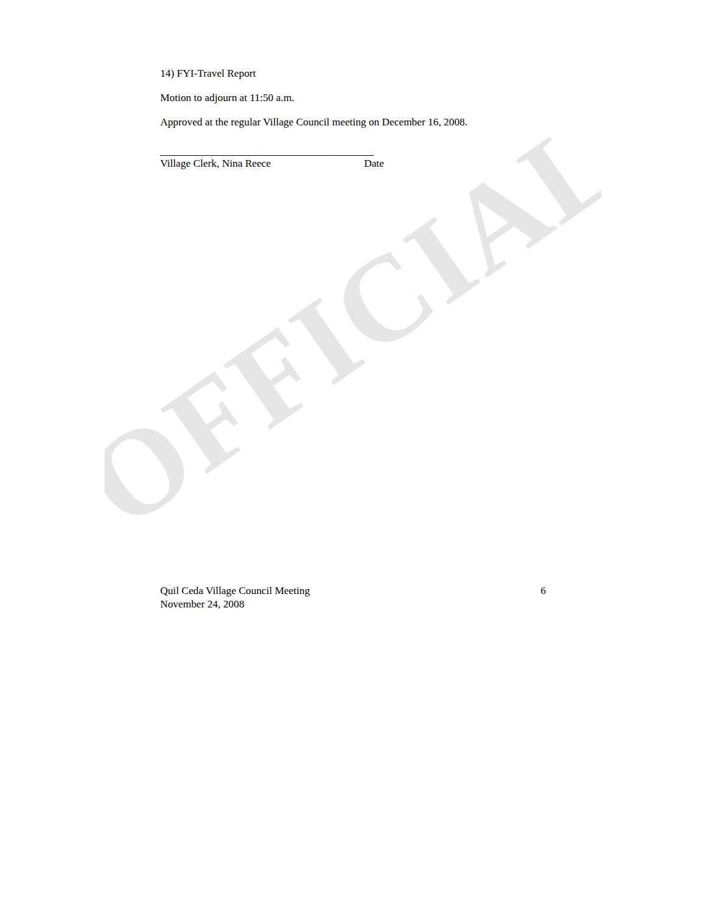OFFICIAL
14) FYI-Travel Report
Motion to adjourn at 11:50 a.m.
Approved at the regular Village Council meeting on December 16, 2008.
_______________________________________
Village Clerk, Nina Reece Date
Quil Ceda Village Council Meeting
November 24, 2008
6